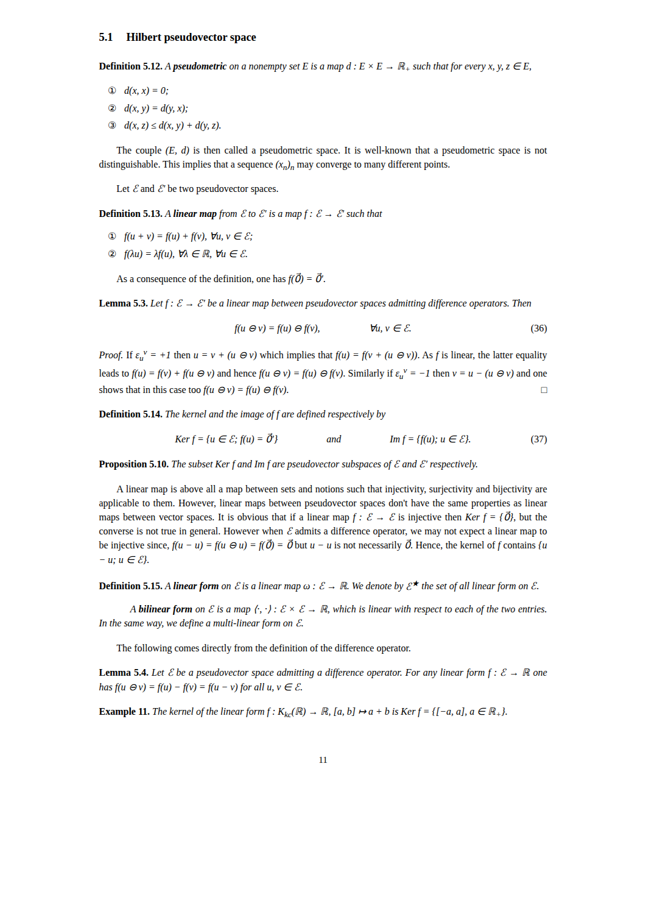5.1 Hilbert pseudovector space
Definition 5.12. A pseudometric on a nonempty set E is a map d : E × E → ℝ+ such that for every x, y, z ∈ E,
① d(x, x) = 0;
② d(x, y) = d(y, x);
③ d(x, z) ≤ d(x, y) + d(y, z).
The couple (E, d) is then called a pseudometric space. It is well-known that a pseudometric space is not distinguishable. This implies that a sequence (xn)n may converge to many different points.
Let ℰ and ℰ′ be two pseudovector spaces.
Definition 5.13. A linear map from ℰ to ℰ′ is a map f : ℰ → ℰ′ such that
① f(u + v) = f(u) + f(v), ∀u, v ∈ ℰ;
② f(λu) = λf(u), ∀λ ∈ ℝ, ∀u ∈ ℰ.
As a consequence of the definition, one has f(0⃗) = 0⃗′.
Lemma 5.3. Let f : ℰ → ℰ′ be a linear map between pseudovector spaces admitting difference operators. Then
f(u ⊖ v) = f(u) ⊖ f(v), ∀u, v ∈ ℰ. (36)
Proof. If εuv = +1 then u = v + (u ⊖ v) which implies that f(u) = f(v + (u ⊖ v)). As f is linear, the latter equality leads to f(u) = f(v) + f(u ⊖ v) and hence f(u ⊖ v) = f(u) ⊖ f(v). Similarly if εuv = −1 then v = u − (u ⊖ v) and one shows that in this case too f(u ⊖ v) = f(u) ⊖ f(v). □
Definition 5.14. The kernel and the image of f are defined respectively by
Ker f = {u ∈ ℰ; f(u) = 0⃗′} and Im f = {f(u); u ∈ ℰ}. (37)
Proposition 5.10. The subset Ker f and Im f are pseudovector subspaces of ℰ and ℰ′ respectively.
A linear map is above all a map between sets and notions such that injectivity, surjectivity and bijectivity are applicable to them. However, linear maps between pseudovector spaces don't have the same properties as linear maps between vector spaces. It is obvious that if a linear map f : ℰ → ℰ is injective then Ker f = {0⃗}, but the converse is not true in general. However when ℰ admits a difference operator, we may not expect a linear map to be injective since, f(u − u) = f(u ⊖ u) = f(0⃗) = 0⃗ but u − u is not necessarily 0⃗. Hence, the kernel of f contains {u − u; u ∈ ℰ}.
Definition 5.15. A linear form on ℰ is a linear map ω : ℰ → ℝ. We denote by ℰ★ the set of all linear form on ℰ.
A bilinear form on ℰ is a map ⟨·, ·⟩ : ℰ × ℰ → ℝ, which is linear with respect to each of the two entries. In the same way, we define a multi-linear form on ℰ.
The following comes directly from the definition of the difference operator.
Lemma 5.4. Let ℰ be a pseudovector space admitting a difference operator. For any linear form f : ℰ → ℝ one has f(u ⊖ v) = f(u) − f(v) = f(u − v) for all u, v ∈ ℰ.
Example 11. The kernel of the linear form f : Kkc(ℝ) → ℝ, [a, b] ↦ a + b is Ker f = {[−a, a], a ∈ ℝ+}.
11